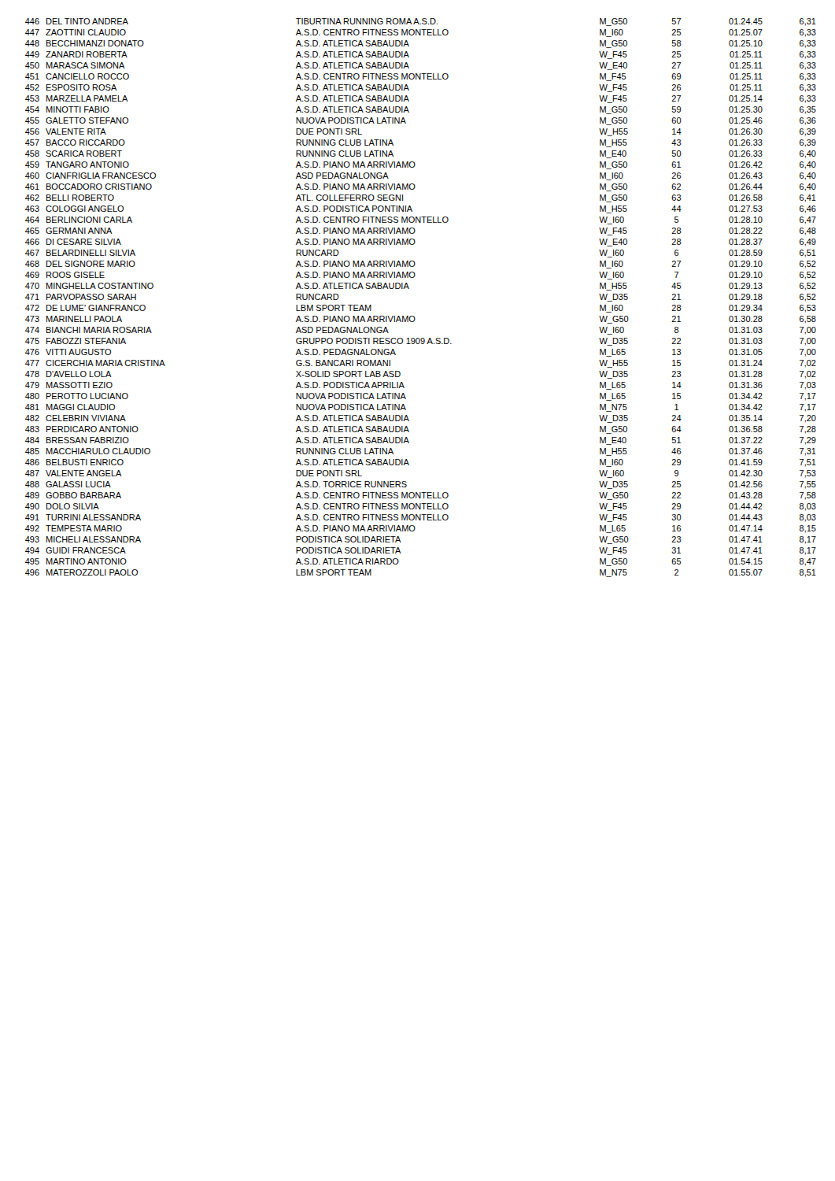| 446 | DEL TINTO ANDREA | TIBURTINA RUNNING ROMA A.S.D. | M_G50 | 57 | 01.24.45 | 6,31 |
| 447 | ZAOTTINI CLAUDIO | A.S.D. CENTRO FITNESS MONTELLO | M_I60 | 25 | 01.25.07 | 6,33 |
| 448 | BECCHIMANZI DONATO | A.S.D. ATLETICA SABAUDIA | M_G50 | 58 | 01.25.10 | 6,33 |
| 449 | ZANARDI ROBERTA | A.S.D. ATLETICA SABAUDIA | W_F45 | 25 | 01.25.11 | 6,33 |
| 450 | MARASCA SIMONA | A.S.D. ATLETICA SABAUDIA | W_E40 | 27 | 01.25.11 | 6,33 |
| 451 | CANCIELLO ROCCO | A.S.D. CENTRO FITNESS MONTELLO | M_F45 | 69 | 01.25.11 | 6,33 |
| 452 | ESPOSITO ROSA | A.S.D. ATLETICA SABAUDIA | W_F45 | 26 | 01.25.11 | 6,33 |
| 453 | MARZELLA PAMELA | A.S.D. ATLETICA SABAUDIA | W_F45 | 27 | 01.25.14 | 6,33 |
| 454 | MINOTTI FABIO | A.S.D. ATLETICA SABAUDIA | M_G50 | 59 | 01.25.30 | 6,35 |
| 455 | GALETTO STEFANO | NUOVA PODISTICA LATINA | M_G50 | 60 | 01.25.46 | 6,36 |
| 456 | VALENTE RITA | DUE PONTI SRL | W_H55 | 14 | 01.26.30 | 6,39 |
| 457 | BACCO RICCARDO | RUNNING CLUB LATINA | M_H55 | 43 | 01.26.33 | 6,39 |
| 458 | SCARICA ROBERT | RUNNING CLUB LATINA | M_E40 | 50 | 01.26.33 | 6,40 |
| 459 | TANGARO ANTONIO | A.S.D. PIANO MA ARRIVIAMO | M_G50 | 61 | 01.26.42 | 6,40 |
| 460 | CIANFRIGLIA FRANCESCO | ASD PEDAGNALONGA | M_I60 | 26 | 01.26.43 | 6,40 |
| 461 | BOCCADORO CRISTIANO | A.S.D. PIANO MA ARRIVIAMO | M_G50 | 62 | 01.26.44 | 6,40 |
| 462 | BELLI ROBERTO | ATL. COLLEFERRO SEGNI | M_G50 | 63 | 01.26.58 | 6,41 |
| 463 | COLOGGI ANGELO | A.S.D. PODISTICA PONTINIA | M_H55 | 44 | 01.27.53 | 6,46 |
| 464 | BERLINCIONI CARLA | A.S.D. CENTRO FITNESS MONTELLO | W_I60 | 5 | 01.28.10 | 6,47 |
| 465 | GERMANI ANNA | A.S.D. PIANO MA ARRIVIAMO | W_F45 | 28 | 01.28.22 | 6,48 |
| 466 | DI CESARE SILVIA | A.S.D. PIANO MA ARRIVIAMO | W_E40 | 28 | 01.28.37 | 6,49 |
| 467 | BELARDINELLI SILVIA | RUNCARD | W_I60 | 6 | 01.28.59 | 6,51 |
| 468 | DEL SIGNORE MARIO | A.S.D. PIANO MA ARRIVIAMO | M_I60 | 27 | 01.29.10 | 6,52 |
| 469 | ROOS GISELE | A.S.D. PIANO MA ARRIVIAMO | W_I60 | 7 | 01.29.10 | 6,52 |
| 470 | MINGHELLA COSTANTINO | A.S.D. ATLETICA SABAUDIA | M_H55 | 45 | 01.29.13 | 6,52 |
| 471 | PARVOPASSO SARAH | RUNCARD | W_D35 | 21 | 01.29.18 | 6,52 |
| 472 | DE LUME' GIANFRANCO | LBM SPORT TEAM | M_I60 | 28 | 01.29.34 | 6,53 |
| 473 | MARINELLI PAOLA | A.S.D. PIANO MA ARRIVIAMO | W_G50 | 21 | 01.30.28 | 6,58 |
| 474 | BIANCHI MARIA ROSARIA | ASD PEDAGNALONGA | W_I60 | 8 | 01.31.03 | 7,00 |
| 475 | FABOZZI STEFANIA | GRUPPO PODISTI RESCO 1909 A.S.D. | W_D35 | 22 | 01.31.03 | 7,00 |
| 476 | VITTI AUGUSTO | A.S.D. PEDAGNALONGA | M_L65 | 13 | 01.31.05 | 7,00 |
| 477 | CICERCHIA MARIA CRISTINA | G.S. BANCARI ROMANI | W_H55 | 15 | 01.31.24 | 7,02 |
| 478 | D'AVELLO LOLA | X-SOLID SPORT LAB ASD | W_D35 | 23 | 01.31.28 | 7,02 |
| 479 | MASSOTTI EZIO | A.S.D. PODISTICA APRILIA | M_L65 | 14 | 01.31.36 | 7,03 |
| 480 | PEROTTO LUCIANO | NUOVA PODISTICA LATINA | M_L65 | 15 | 01.34.42 | 7,17 |
| 481 | MAGGI CLAUDIO | NUOVA PODISTICA LATINA | M_N75 | 1 | 01.34.42 | 7,17 |
| 482 | CELEBRIN VIVIANA | A.S.D. ATLETICA SABAUDIA | W_D35 | 24 | 01.35.14 | 7,20 |
| 483 | PERDICARO ANTONIO | A.S.D. ATLETICA SABAUDIA | M_G50 | 64 | 01.36.58 | 7,28 |
| 484 | BRESSAN FABRIZIO | A.S.D. ATLETICA SABAUDIA | M_E40 | 51 | 01.37.22 | 7,29 |
| 485 | MACCHIARULO CLAUDIO | RUNNING CLUB LATINA | M_H55 | 46 | 01.37.46 | 7,31 |
| 486 | BELBUSTI ENRICO | A.S.D. ATLETICA SABAUDIA | M_I60 | 29 | 01.41.59 | 7,51 |
| 487 | VALENTE ANGELA | DUE PONTI SRL | W_I60 | 9 | 01.42.30 | 7,53 |
| 488 | GALASSI LUCIA | A.S.D. TORRICE RUNNERS | W_D35 | 25 | 01.42.56 | 7,55 |
| 489 | GOBBO BARBARA | A.S.D. CENTRO FITNESS MONTELLO | W_G50 | 22 | 01.43.28 | 7,58 |
| 490 | DOLO SILVIA | A.S.D. CENTRO FITNESS MONTELLO | W_F45 | 29 | 01.44.42 | 8,03 |
| 491 | TURRINI ALESSANDRA | A.S.D. CENTRO FITNESS MONTELLO | W_F45 | 30 | 01.44.43 | 8,03 |
| 492 | TEMPESTA MARIO | A.S.D. PIANO MA ARRIVIAMO | M_L65 | 16 | 01.47.14 | 8,15 |
| 493 | MICHELI ALESSANDRA | PODISTICA SOLIDARIETA | W_G50 | 23 | 01.47.41 | 8,17 |
| 494 | GUIDI FRANCESCA | PODISTICA SOLIDARIETA | W_F45 | 31 | 01.47.41 | 8,17 |
| 495 | MARTINO ANTONIO | A.S.D. ATLETICA RIARDO | M_G50 | 65 | 01.54.15 | 8,47 |
| 496 | MATEROZZOLI PAOLO | LBM SPORT TEAM | M_N75 | 2 | 01.55.07 | 8,51 |